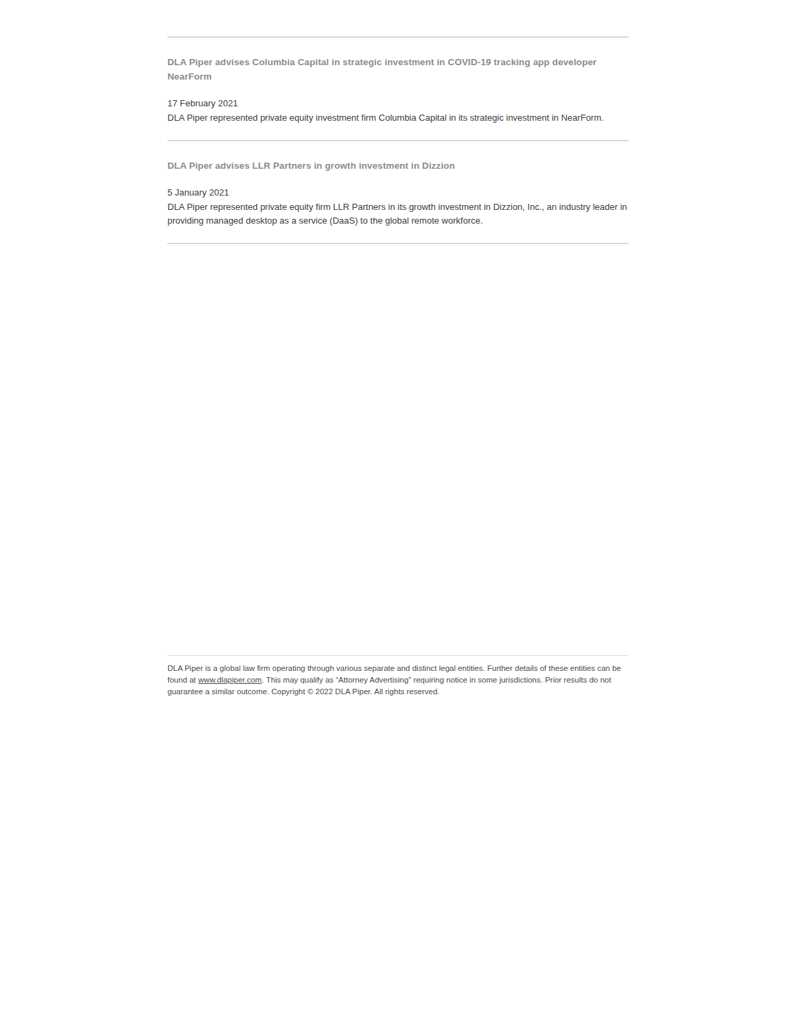DLA Piper advises Columbia Capital in strategic investment in COVID-19 tracking app developer NearForm
17 February 2021
DLA Piper represented private equity investment firm Columbia Capital in its strategic investment in NearForm.
DLA Piper advises LLR Partners in growth investment in Dizzion
5 January 2021
DLA Piper represented private equity firm LLR Partners in its growth investment in Dizzion, Inc., an industry leader in providing managed desktop as a service (DaaS) to the global remote workforce.
DLA Piper is a global law firm operating through various separate and distinct legal entities. Further details of these entities can be found at www.dlapiper.com. This may qualify as “Attorney Advertising” requiring notice in some jurisdictions. Prior results do not guarantee a similar outcome. Copyright © 2022 DLA Piper. All rights reserved.